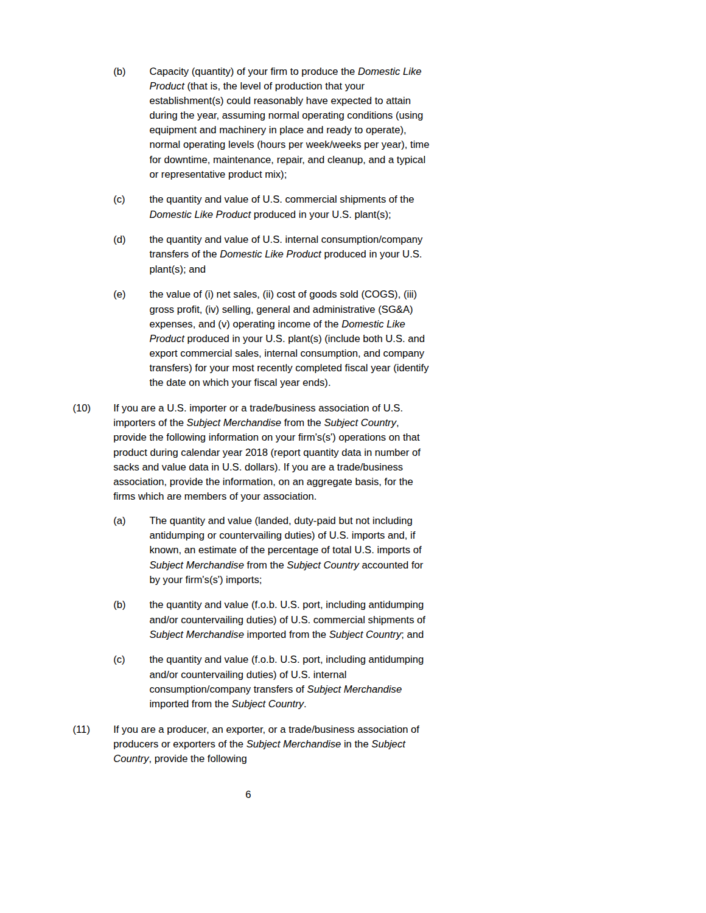(b) Capacity (quantity) of your firm to produce the Domestic Like Product (that is, the level of production that your establishment(s) could reasonably have expected to attain during the year, assuming normal operating conditions (using equipment and machinery in place and ready to operate), normal operating levels (hours per week/weeks per year), time for downtime, maintenance, repair, and cleanup, and a typical or representative product mix);
(c) the quantity and value of U.S. commercial shipments of the Domestic Like Product produced in your U.S. plant(s);
(d) the quantity and value of U.S. internal consumption/company transfers of the Domestic Like Product produced in your U.S. plant(s); and
(e) the value of (i) net sales, (ii) cost of goods sold (COGS), (iii) gross profit, (iv) selling, general and administrative (SG&A) expenses, and (v) operating income of the Domestic Like Product produced in your U.S. plant(s) (include both U.S. and export commercial sales, internal consumption, and company transfers) for your most recently completed fiscal year (identify the date on which your fiscal year ends).
(10) If you are a U.S. importer or a trade/business association of U.S. importers of the Subject Merchandise from the Subject Country, provide the following information on your firm's(s') operations on that product during calendar year 2018 (report quantity data in number of sacks and value data in U.S. dollars). If you are a trade/business association, provide the information, on an aggregate basis, for the firms which are members of your association.
(a) The quantity and value (landed, duty-paid but not including antidumping or countervailing duties) of U.S. imports and, if known, an estimate of the percentage of total U.S. imports of Subject Merchandise from the Subject Country accounted for by your firm's(s') imports;
(b) the quantity and value (f.o.b. U.S. port, including antidumping and/or countervailing duties) of U.S. commercial shipments of Subject Merchandise imported from the Subject Country; and
(c) the quantity and value (f.o.b. U.S. port, including antidumping and/or countervailing duties) of U.S. internal consumption/company transfers of Subject Merchandise imported from the Subject Country.
(11) If you are a producer, an exporter, or a trade/business association of producers or exporters of the Subject Merchandise in the Subject Country, provide the following
6